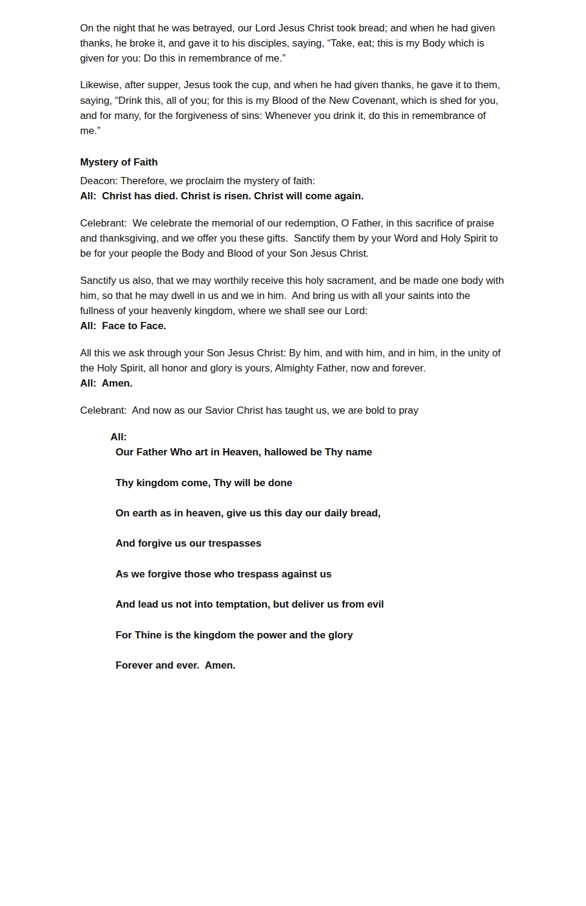On the night that he was betrayed, our Lord Jesus Christ took bread; and when he had given thanks, he broke it, and gave it to his disciples, saying, “Take, eat; this is my Body which is given for you: Do this in remembrance of me.”
Likewise, after supper, Jesus took the cup, and when he had given thanks, he gave it to them, saying, “Drink this, all of you; for this is my Blood of the New Covenant, which is shed for you, and for many, for the forgiveness of sins: Whenever you drink it, do this in remembrance of me.”
Mystery of Faith
Deacon: Therefore, we proclaim the mystery of faith:
All: Christ has died. Christ is risen. Christ will come again.
Celebrant: We celebrate the memorial of our redemption, O Father, in this sacrifice of praise and thanksgiving, and we offer you these gifts. Sanctify them by your Word and Holy Spirit to be for your people the Body and Blood of your Son Jesus Christ.
Sanctify us also, that we may worthily receive this holy sacrament, and be made one body with him, so that he may dwell in us and we in him. And bring us with all your saints into the fullness of your heavenly kingdom, where we shall see our Lord:
All: Face to Face.
All this we ask through your Son Jesus Christ: By him, and with him, and in him, in the unity of the Holy Spirit, all honor and glory is yours, Almighty Father, now and forever.
All: Amen.
Celebrant: And now as our Savior Christ has taught us, we are bold to pray
All: Our Father Who art in Heaven, hallowed be Thy name Thy kingdom come, Thy will be done On earth as in heaven, give us this day our daily bread, And forgive us our trespasses As we forgive those who trespass against us And lead us not into temptation, but deliver us from evil For Thine is the kingdom the power and the glory Forever and ever. Amen.